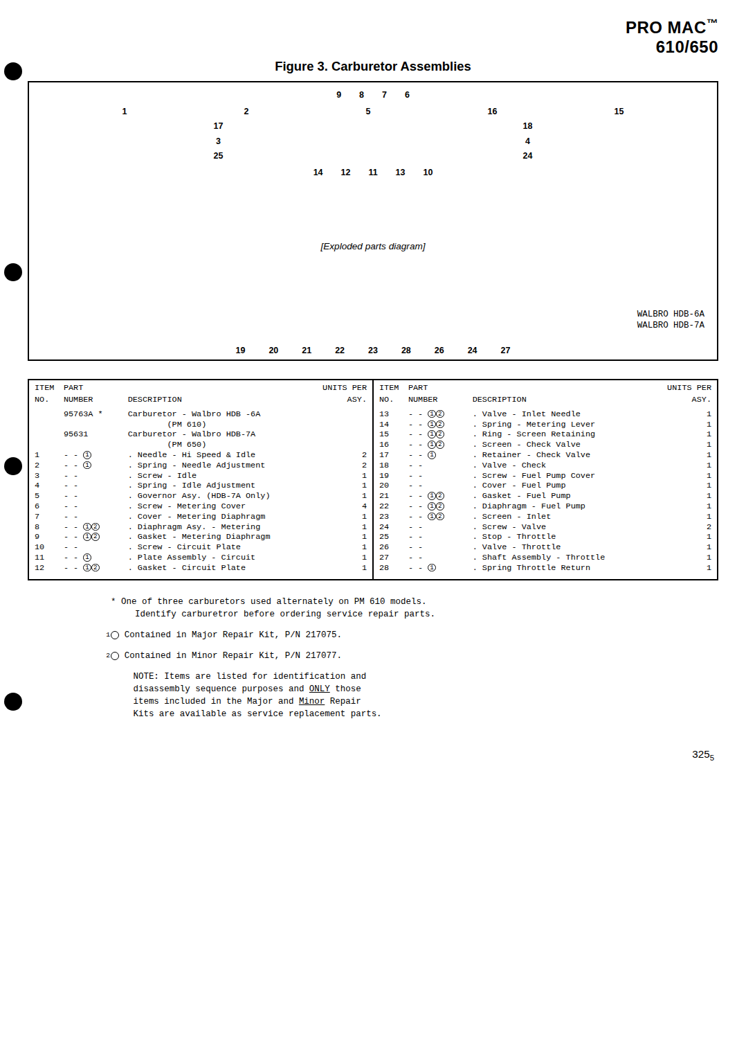PRO MAC™
610/650
Figure 3. Carburetor Assemblies
9876
125 1615
1718
34
2524
1412111310
[Exploded parts diagram]
WALBRO HDB-6A
WALBRO HDB-7A
1920212223 28262427
| ITEM | PART | | UNITS PER |
| --- | --- | --- | --- |
| NO. | NUMBER | DESCRIPTION | ASY. |
| | 95763A * | Carburetor - Walbro HDB -6A (PM 610) | |
| | 95631 | Carburetor - Walbro HDB-7A (PM 650) | |
| 1 | - - 1 | . Needle - Hi Speed & Idle | 2 |
| 2 | - - 1 | . Spring - Needle Adjustment | 2 |
| 3 | - - | . Screw - Idle | 1 |
| 4 | - - | . Spring - Idle Adjustment | 1 |
| 5 | - - | . Governor Asy. (HDB-7A Only) | 1 |
| 6 | - - | . Screw - Metering Cover | 4 |
| 7 | - - | . Cover - Metering Diaphragm | 1 |
| 8 | - - 1 2 | . Diaphragm Asy. - Metering | 1 |
| 9 | - - 1 2 | . Gasket - Metering Diaphragm | 1 |
| 10 | - - | . Screw - Circuit Plate | 1 |
| 11 | - - 1 | . Plate Assembly - Circuit | 1 |
| 12 | - - 1 2 | . Gasket - Circuit Plate | 1 |
| ITEM | PART | | UNITS PER |
| --- | --- | --- | --- |
| NO. | NUMBER | DESCRIPTION | ASY. |
| 13 | - - 1 2 | . Valve - Inlet Needle | 1 |
| 14 | - - 1 2 | . Spring - Metering Lever | 1 |
| 15 | - - 1 2 | . Ring - Screen Retaining | 1 |
| 16 | - - 1 2 | . Screen - Check Valve | 1 |
| 17 | - - 1 | . Retainer - Check Valve | 1 |
| 18 | - - | . Valve - Check | 1 |
| 19 | - - | . Screw - Fuel Pump Cover | 1 |
| 20 | - - | . Cover - Fuel Pump | 1 |
| 21 | - - 1 2 | . Gasket - Fuel Pump | 1 |
| 22 | - - 1 2 | . Diaphragm - Fuel Pump | 1 |
| 23 | - - 1 2 | . Screen - Inlet | 1 |
| 24 | - - | . Screw - Valve | 2 |
| 25 | - - | . Stop - Throttle | 1 |
| 26 | - - | . Valve - Throttle | 1 |
| 27 | - - | . Shaft Assembly - Throttle | 1 |
| 28 | - - 1 | . Spring Throttle Return | 1 |
* One of three carburetors used alternately on PM 610 models.
Identify carburetror before ordering service repair parts.
1 Contained in Major Repair Kit, P/N 217075.
2 Contained in Minor Repair Kit, P/N 217077.
NOTE: Items are listed for identification and
disassembly sequence purposes and ONLY those
items included in the Major and Minor Repair
Kits are available as service replacement parts.
3255